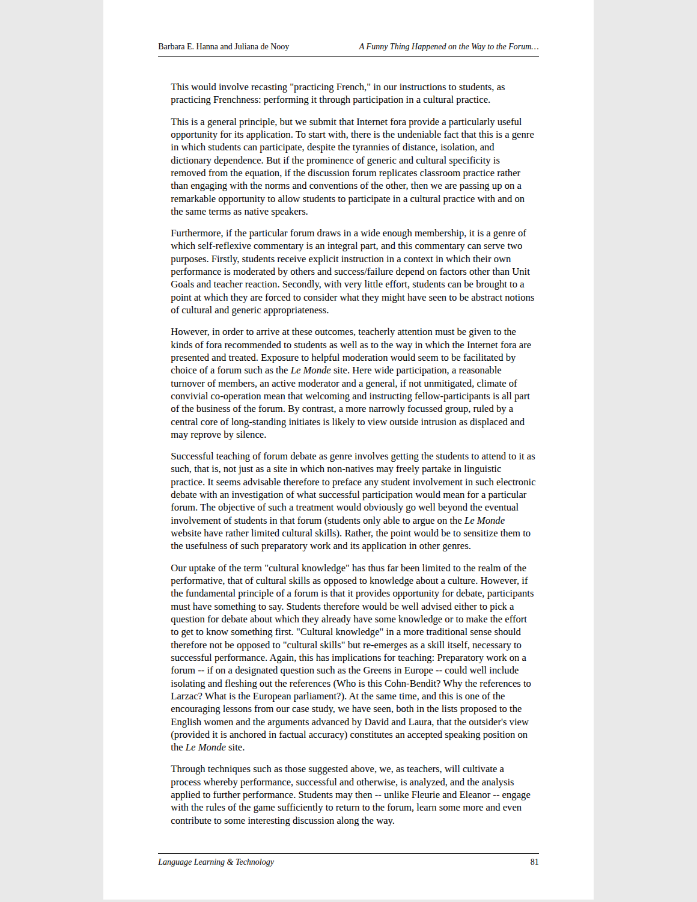Barbara E. Hanna and Juliana de Nooy
A Funny Thing Happened on the Way to the Forum…
This would involve recasting "practicing French," in our instructions to students, as practicing Frenchness: performing it through participation in a cultural practice.
This is a general principle, but we submit that Internet fora provide a particularly useful opportunity for its application. To start with, there is the undeniable fact that this is a genre in which students can participate, despite the tyrannies of distance, isolation, and dictionary dependence. But if the prominence of generic and cultural specificity is removed from the equation, if the discussion forum replicates classroom practice rather than engaging with the norms and conventions of the other, then we are passing up on a remarkable opportunity to allow students to participate in a cultural practice with and on the same terms as native speakers.
Furthermore, if the particular forum draws in a wide enough membership, it is a genre of which self-reflexive commentary is an integral part, and this commentary can serve two purposes. Firstly, students receive explicit instruction in a context in which their own performance is moderated by others and success/failure depend on factors other than Unit Goals and teacher reaction. Secondly, with very little effort, students can be brought to a point at which they are forced to consider what they might have seen to be abstract notions of cultural and generic appropriateness.
However, in order to arrive at these outcomes, teacherly attention must be given to the kinds of fora recommended to students as well as to the way in which the Internet fora are presented and treated. Exposure to helpful moderation would seem to be facilitated by choice of a forum such as the Le Monde site. Here wide participation, a reasonable turnover of members, an active moderator and a general, if not unmitigated, climate of convivial co-operation mean that welcoming and instructing fellow-participants is all part of the business of the forum. By contrast, a more narrowly focussed group, ruled by a central core of long-standing initiates is likely to view outside intrusion as displaced and may reprove by silence.
Successful teaching of forum debate as genre involves getting the students to attend to it as such, that is, not just as a site in which non-natives may freely partake in linguistic practice. It seems advisable therefore to preface any student involvement in such electronic debate with an investigation of what successful participation would mean for a particular forum. The objective of such a treatment would obviously go well beyond the eventual involvement of students in that forum (students only able to argue on the Le Monde website have rather limited cultural skills). Rather, the point would be to sensitize them to the usefulness of such preparatory work and its application in other genres.
Our uptake of the term "cultural knowledge" has thus far been limited to the realm of the performative, that of cultural skills as opposed to knowledge about a culture. However, if the fundamental principle of a forum is that it provides opportunity for debate, participants must have something to say. Students therefore would be well advised either to pick a question for debate about which they already have some knowledge or to make the effort to get to know something first. "Cultural knowledge" in a more traditional sense should therefore not be opposed to "cultural skills" but re-emerges as a skill itself, necessary to successful performance. Again, this has implications for teaching: Preparatory work on a forum -- if on a designated question such as the Greens in Europe -- could well include isolating and fleshing out the references (Who is this Cohn-Bendit? Why the references to Larzac? What is the European parliament?). At the same time, and this is one of the encouraging lessons from our case study, we have seen, both in the lists proposed to the English women and the arguments advanced by David and Laura, that the outsider's view (provided it is anchored in factual accuracy) constitutes an accepted speaking position on the Le Monde site.
Through techniques such as those suggested above, we, as teachers, will cultivate a process whereby performance, successful and otherwise, is analyzed, and the analysis applied to further performance. Students may then -- unlike Fleurie and Eleanor -- engage with the rules of the game sufficiently to return to the forum, learn some more and even contribute to some interesting discussion along the way.
Language Learning & Technology
81